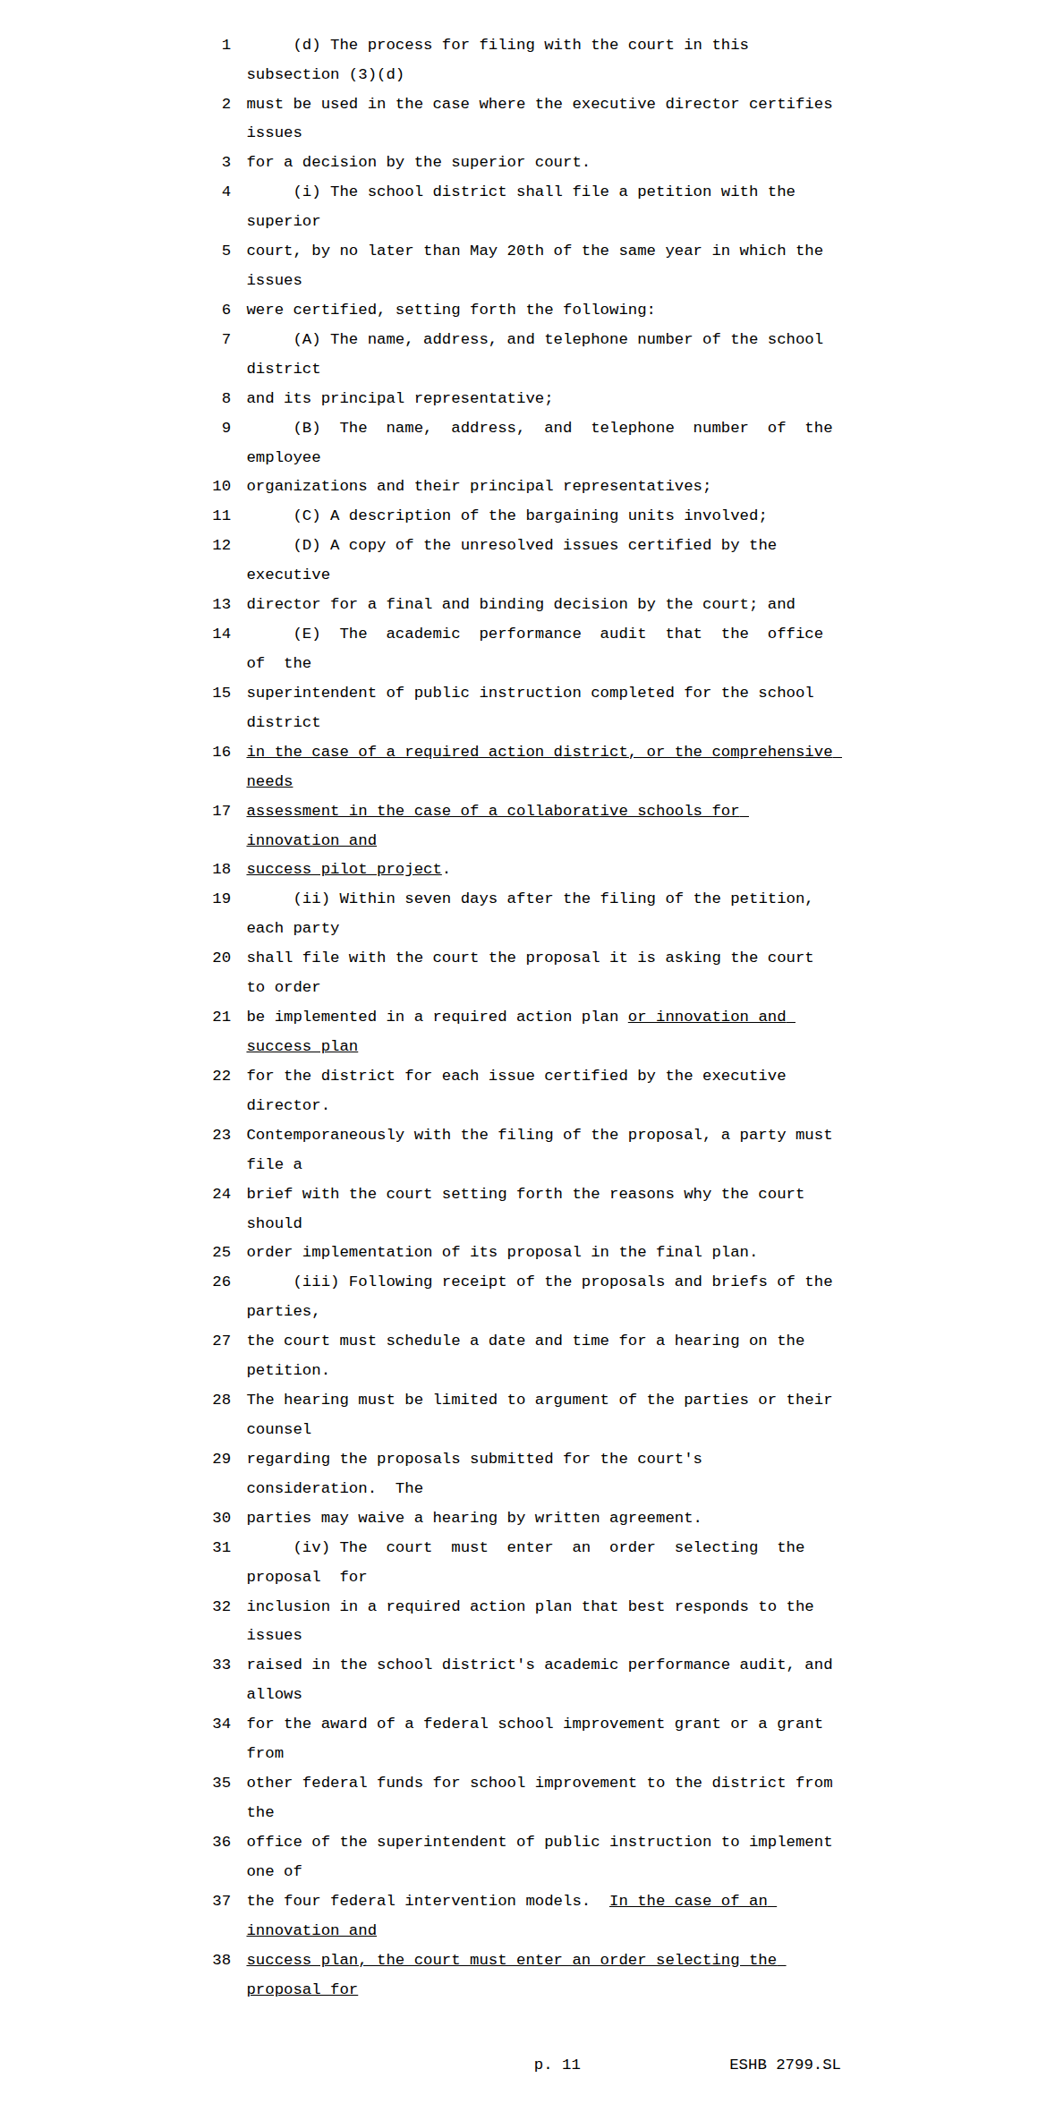(d) The process for filing with the court in this subsection (3)(d)
must be used in the case where the executive director certifies issues
for a decision by the superior court.
(i) The school district shall file a petition with the superior
court, by no later than May 20th of the same year in which the issues
were certified, setting forth the following:
(A) The name, address, and telephone number of the school district
and its principal representative;
(B) The name, address, and telephone number of the employee
organizations and their principal representatives;
(C) A description of the bargaining units involved;
(D) A copy of the unresolved issues certified by the executive
director for a final and binding decision by the court; and
(E) The academic performance audit that the office of the
superintendent of public instruction completed for the school district
in the case of a required action district, or the comprehensive needs
assessment in the case of a collaborative schools for innovation and
success pilot project.
(ii) Within seven days after the filing of the petition, each party
shall file with the court the proposal it is asking the court to order
be implemented in a required action plan or innovation and success plan
for the district for each issue certified by the executive director.
Contemporaneously with the filing of the proposal, a party must file a
brief with the court setting forth the reasons why the court should
order implementation of its proposal in the final plan.
(iii) Following receipt of the proposals and briefs of the parties,
the court must schedule a date and time for a hearing on the petition.
The hearing must be limited to argument of the parties or their counsel
regarding the proposals submitted for the court's consideration. The
parties may waive a hearing by written agreement.
(iv) The court must enter an order selecting the proposal for
inclusion in a required action plan that best responds to the issues
raised in the school district's academic performance audit, and allows
for the award of a federal school improvement grant or a grant from
other federal funds for school improvement to the district from the
office of the superintendent of public instruction to implement one of
the four federal intervention models. In the case of an innovation and
success plan, the court must enter an order selecting the proposal for
p. 11 ESHB 2799.SL